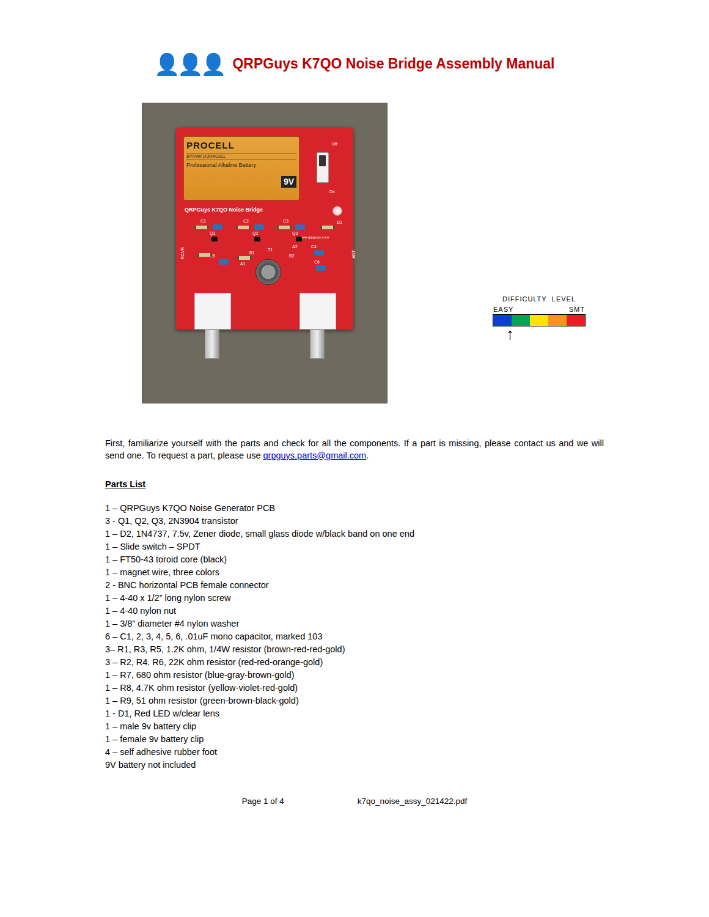👤👤👤
QRPGuys K7QO Noise Bridge Assembly Manual
PROCELL
BY/PAR DURACELL
Professional Alkaline Battery
9V
Off On QRPGuys K7QO Noise Bridge RCVR ANT D1 C1 C2 C3 C4 C5 C6 T1 B1 B2 A1 A2 Q1 Q2 Q3 www.qrpguys.com
DIFFICULTY LEVEL
EASY SMT
↑
First, familiarize yourself with the parts and check for all the components. If a part is missing, please contact us and we will send one. To request a part, please use qrpguys.parts@gmail.com.
Parts List
1 – QRPGuys K7QO Noise Generator PCB
3 - Q1, Q2, Q3, 2N3904 transistor
1 – D2, 1N4737, 7.5v, Zener diode, small glass diode w/black band on one end
1 – Slide switch – SPDT
1 – FT50-43 toroid core (black)
1 – magnet wire, three colors
2 - BNC horizontal PCB female connector
1 – 4-40 x 1/2” long nylon screw
1 – 4-40 nylon nut
1 – 3/8” diameter #4 nylon washer
6 – C1, 2, 3, 4, 5, 6, .01uF mono capacitor, marked 103
3– R1, R3, R5, 1.2K ohm, 1/4W resistor (brown-red-red-gold)
3 – R2, R4. R6, 22K ohm resistor (red-red-orange-gold)
1 – R7, 680 ohm resistor (blue-gray-brown-gold)
1 – R8, 4.7K ohm resistor (yellow-violet-red-gold)
1 – R9, 51 ohm resistor (green-brown-black-gold)
1 - D1, Red LED w/clear lens
1 – male 9v battery clip
1 – female 9v battery clip
4 – self adhesive rubber foot
9V battery not included
Page 1 of 4 k7qo_noise_assy_021422.pdf